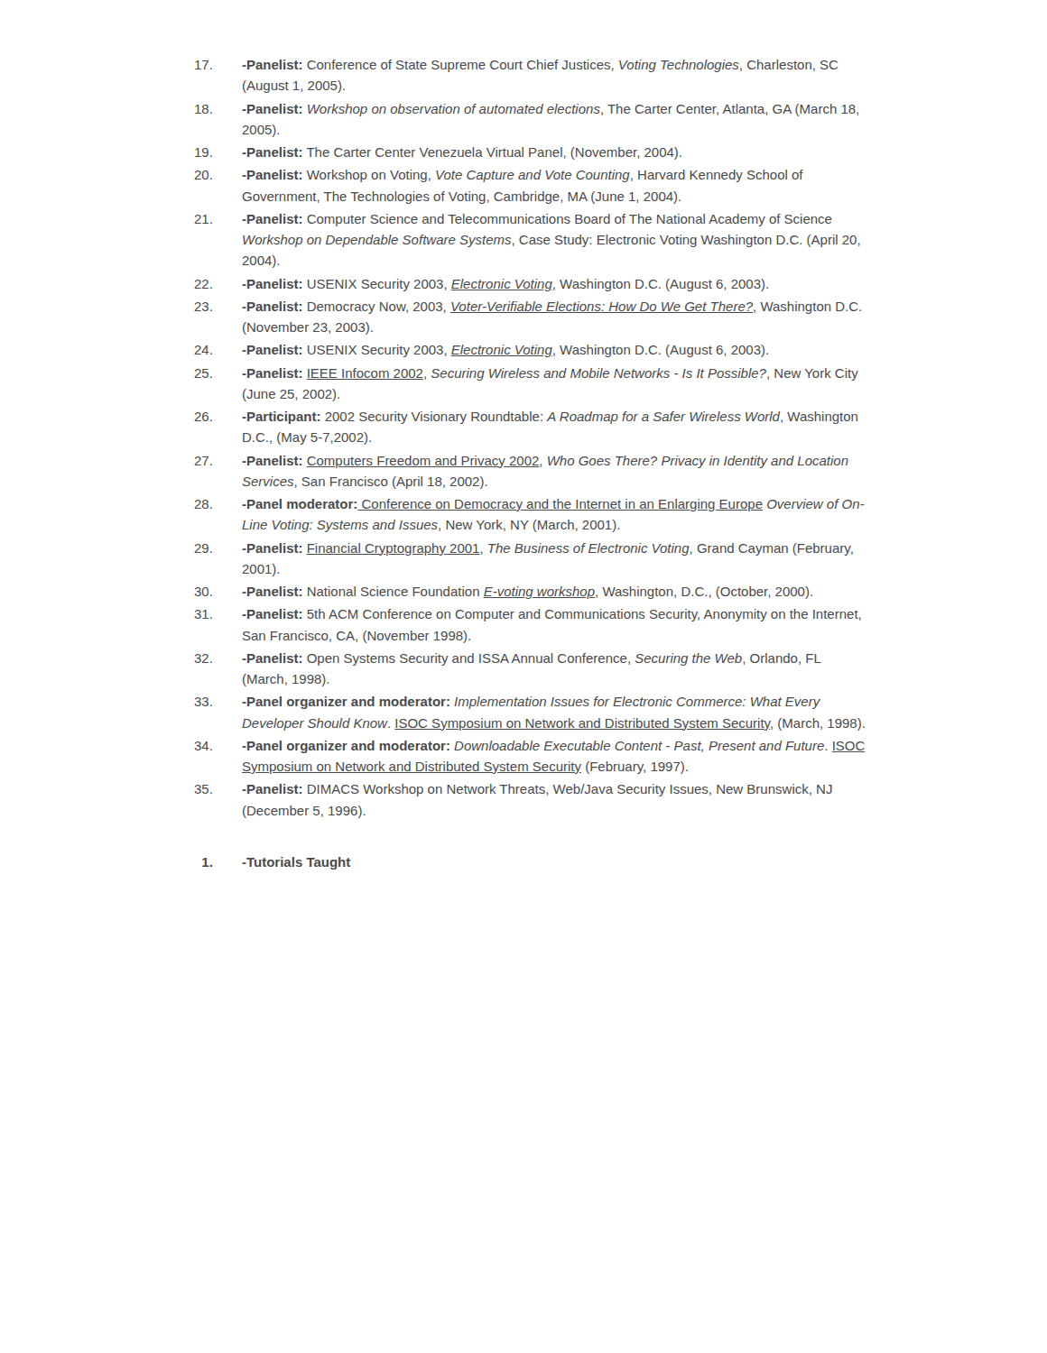-Panelist: Conference of State Supreme Court Chief Justices, Voting Technologies, Charleston, SC (August 1, 2005).
-Panelist: Workshop on observation of automated elections, The Carter Center, Atlanta, GA (March 18, 2005).
-Panelist: The Carter Center Venezuela Virtual Panel, (November, 2004).
-Panelist: Workshop on Voting, Vote Capture and Vote Counting, Harvard Kennedy School of Government, The Technologies of Voting, Cambridge, MA (June 1, 2004).
-Panelist: Computer Science and Telecommunications Board of The National Academy of Science Workshop on Dependable Software Systems, Case Study: Electronic Voting Washington D.C. (April 20, 2004).
-Panelist: USENIX Security 2003, Electronic Voting, Washington D.C. (August 6, 2003).
-Panelist: Democracy Now, 2003, Voter-Verifiable Elections: How Do We Get There?, Washington D.C. (November 23, 2003).
-Panelist: USENIX Security 2003, Electronic Voting, Washington D.C. (August 6, 2003).
-Panelist: IEEE Infocom 2002, Securing Wireless and Mobile Networks - Is It Possible?, New York City (June 25, 2002).
-Participant: 2002 Security Visionary Roundtable: A Roadmap for a Safer Wireless World, Washington D.C., (May 5-7,2002).
-Panelist: Computers Freedom and Privacy 2002, Who Goes There? Privacy in Identity and Location Services, San Francisco (April 18, 2002).
-Panel moderator: Conference on Democracy and the Internet in an Enlarging Europe Overview of On-Line Voting: Systems and Issues, New York, NY (March, 2001).
-Panelist: Financial Cryptography 2001, The Business of Electronic Voting, Grand Cayman (February, 2001).
-Panelist: National Science Foundation E-voting workshop, Washington, D.C., (October, 2000).
-Panelist: 5th ACM Conference on Computer and Communications Security, Anonymity on the Internet, San Francisco, CA, (November 1998).
-Panelist: Open Systems Security and ISSA Annual Conference, Securing the Web, Orlando, FL (March, 1998).
-Panel organizer and moderator: Implementation Issues for Electronic Commerce: What Every Developer Should Know. ISOC Symposium on Network and Distributed System Security, (March, 1998).
-Panel organizer and moderator: Downloadable Executable Content - Past, Present and Future. ISOC Symposium on Network and Distributed System Security (February, 1997).
-Panelist: DIMACS Workshop on Network Threats, Web/Java Security Issues, New Brunswick, NJ (December 5, 1996).
-Tutorials Taught